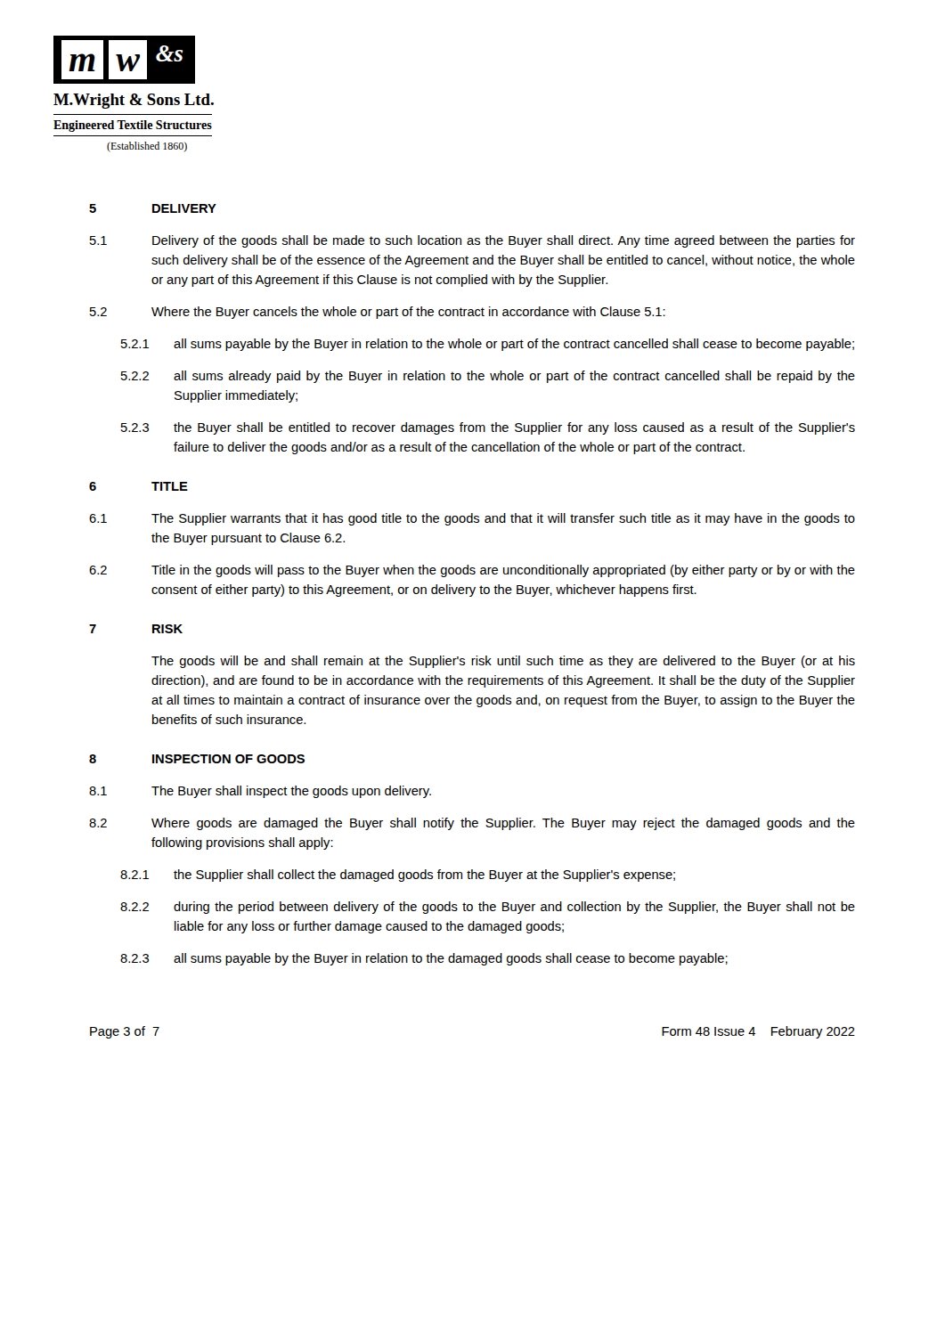mw&s
M.Wright & Sons Ltd.
Engineered Textile Structures
(Established 1860)
5 DELIVERY
5.1 Delivery of the goods shall be made to such location as the Buyer shall direct. Any time agreed between the parties for such delivery shall be of the essence of the Agreement and the Buyer shall be entitled to cancel, without notice, the whole or any part of this Agreement if this Clause is not complied with by the Supplier.
5.2 Where the Buyer cancels the whole or part of the contract in accordance with Clause 5.1:
5.2.1 all sums payable by the Buyer in relation to the whole or part of the contract cancelled shall cease to become payable;
5.2.2 all sums already paid by the Buyer in relation to the whole or part of the contract cancelled shall be repaid by the Supplier immediately;
5.2.3 the Buyer shall be entitled to recover damages from the Supplier for any loss caused as a result of the Supplier's failure to deliver the goods and/or as a result of the cancellation of the whole or part of the contract.
6 TITLE
6.1 The Supplier warrants that it has good title to the goods and that it will transfer such title as it may have in the goods to the Buyer pursuant to Clause 6.2.
6.2 Title in the goods will pass to the Buyer when the goods are unconditionally appropriated (by either party or by or with the consent of either party) to this Agreement, or on delivery to the Buyer, whichever happens first.
7 RISK
The goods will be and shall remain at the Supplier's risk until such time as they are delivered to the Buyer (or at his direction), and are found to be in accordance with the requirements of this Agreement. It shall be the duty of the Supplier at all times to maintain a contract of insurance over the goods and, on request from the Buyer, to assign to the Buyer the benefits of such insurance.
8 INSPECTION OF GOODS
8.1 The Buyer shall inspect the goods upon delivery.
8.2 Where goods are damaged the Buyer shall notify the Supplier. The Buyer may reject the damaged goods and the following provisions shall apply:
8.2.1 the Supplier shall collect the damaged goods from the Buyer at the Supplier's expense;
8.2.2 during the period between delivery of the goods to the Buyer and collection by the Supplier, the Buyer shall not be liable for any loss or further damage caused to the damaged goods;
8.2.3 all sums payable by the Buyer in relation to the damaged goods shall cease to become payable;
Page 3 of 7
Form 48 Issue 4 February 2022